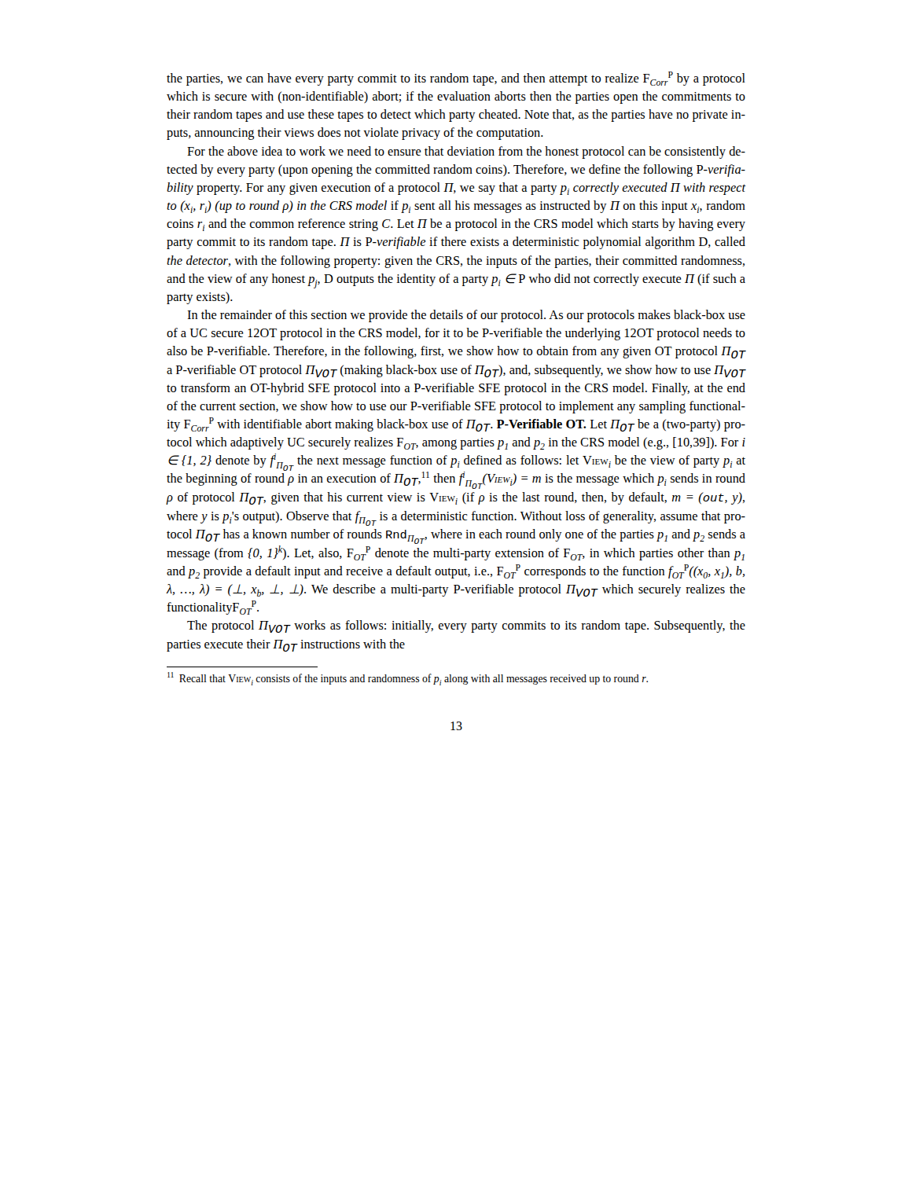the parties, we can have every party commit to its random tape, and then attempt to realize FCorrP by a protocol which is secure with (non-identifiable) abort; if the evaluation aborts then the parties open the commitments to their random tapes and use these tapes to detect which party cheated. Note that, as the parties have no private inputs, announcing their views does not violate privacy of the computation.
For the above idea to work we need to ensure that deviation from the honest protocol can be consistently detected by every party (upon opening the committed random coins). Therefore, we define the following P-verifiability property. For any given execution of a protocol Π, we say that a party pi correctly executed Π with respect to (xi, ri) (up to round ρ) in the CRS model if pi sent all his messages as instructed by Π on this input xi, random coins ri and the common reference string C. Let Π be a protocol in the CRS model which starts by having every party commit to its random tape. Π is P-verifiable if there exists a deterministic polynomial algorithm D, called the detector, with the following property: given the CRS, the inputs of the parties, their committed randomness, and the view of any honest pj, D outputs the identity of a party pi ∈ P who did not correctly execute Π (if such a party exists).
In the remainder of this section we provide the details of our protocol. As our protocols makes black-box use of a UC secure 12OT protocol in the CRS model, for it to be P-verifiable the underlying 12OT protocol needs to also be P-verifiable. Therefore, in the following, first, we show how to obtain from any given OT protocol ΠOT a P-verifiable OT protocol ΠVOT (making black-box use of ΠOT), and, subsequently, we show how to use ΠVOT to transform an OT-hybrid SFE protocol into a P-verifiable SFE protocol in the CRS model. Finally, at the end of the current section, we show how to use our P-verifiable SFE protocol to implement any sampling functionality FCorrP with identifiable abort making black-box use of ΠOT. P-Verifiable OT. Let ΠOT be a (two-party) protocol which adaptively UC securely realizes FOT, among parties p1 and p2 in the CRS model (e.g., [10,39]). For i ∈ {1, 2} denote by fiΠOT the next message function of pi defined as follows: let Viewi be the view of party pi at the beginning of round ρ in an execution of ΠOT,11 then fiΠOT(Viewi) = m is the message which pi sends in round ρ of protocol ΠOT, given that his current view is Viewi (if ρ is the last round, then, by default, m = (out, y), where y is pi's output). Observe that fΠOT is a deterministic function. Without loss of generality, assume that protocol ΠOT has a known number of rounds RndΠOT, where in each round only one of the parties p1 and p2 sends a message (from {0, 1}k). Let, also, FOTP denote the multi-party extension of FOT, in which parties other than p1 and p2 provide a default input and receive a default output, i.e., FOTP corresponds to the function fOTP((x0, x1), b, λ, …, λ) = (⊥, xb, ⊥, ⊥). We describe a multi-party P-verifiable protocol ΠVOT which securely realizes the functionalityFOTP.
The protocol ΠVOT works as follows: initially, every party commits to its random tape. Subsequently, the parties execute their ΠOT instructions with the
11 Recall that Viewi consists of the inputs and randomness of pi along with all messages received up to round r.
13